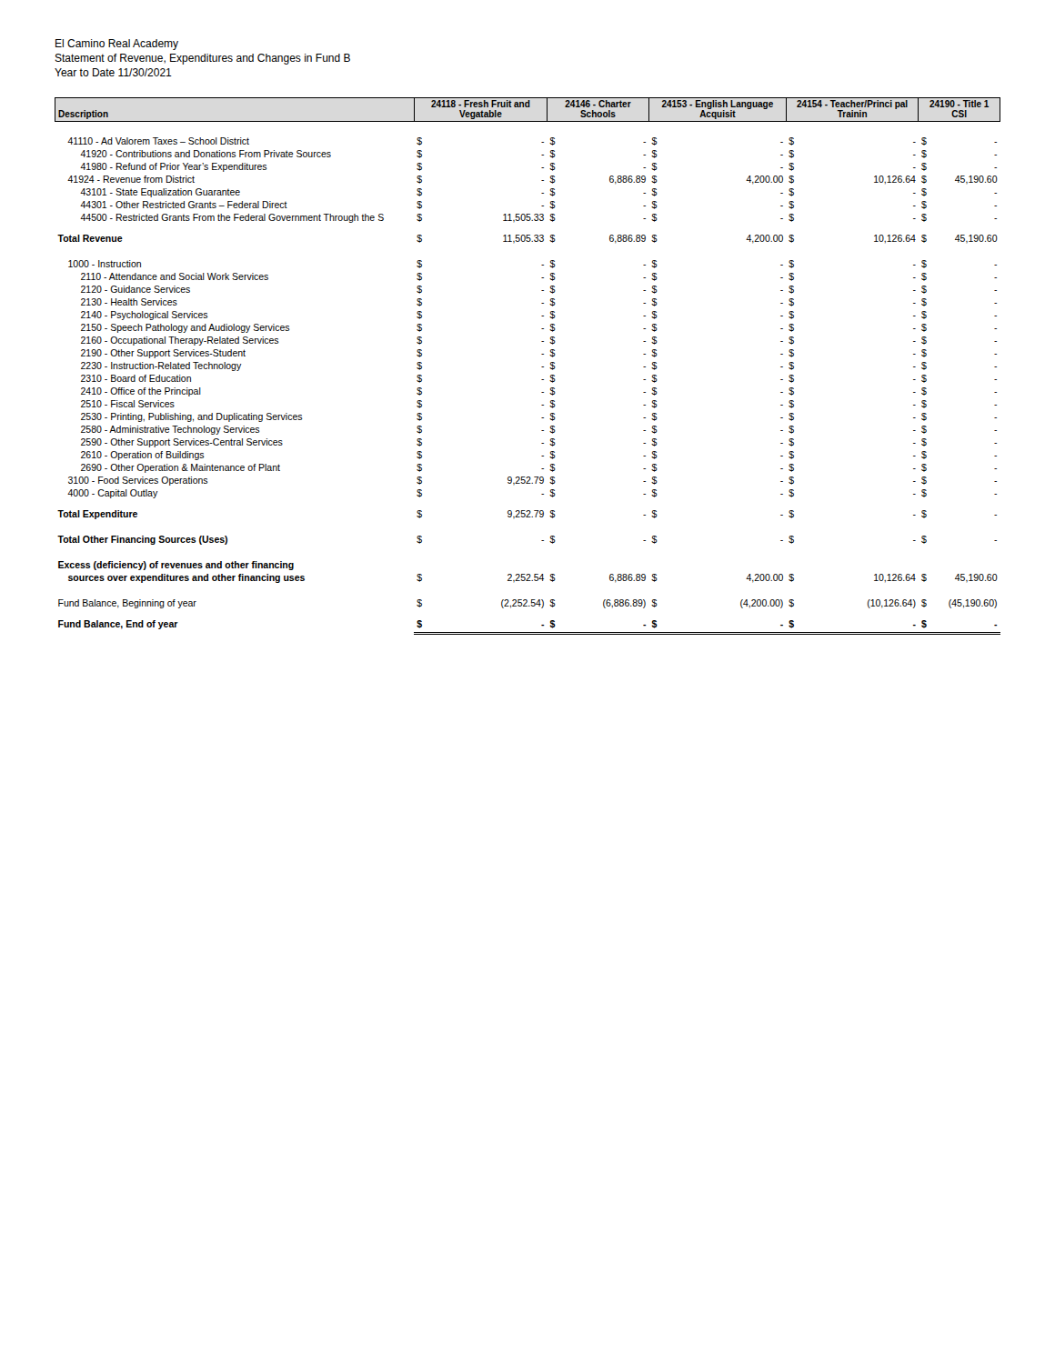El Camino Real Academy
Statement of Revenue, Expenditures and Changes in Fund B
Year to Date 11/30/2021
| Description | 24118 - Fresh Fruit and Vegatable | 24146 - Charter Schools | 24153 - English Language Acquisit | 24154 - Teacher/Princi pal Trainin | 24190 - Title 1 CSI |
| --- | --- | --- | --- | --- | --- |
| 41110 - Ad Valorem Taxes – School District | $ | - | $ | - | $ | - | $ | - | $ | - |
| 41920 - Contributions and Donations From Private Sources | $ | - | $ | - | $ | - | $ | - | $ | - |
| 41980 - Refund of Prior Year’s Expenditures | $ | - | $ | - | $ | - | $ | - | $ | - |
| 41924 - Revenue from District | $ | - | $ | 6,886.89 | $ | 4,200.00 | $ | 10,126.64 | $ | 45,190.60 |
| 43101 - State Equalization Guarantee | $ | - | $ | - | $ | - | $ | - | $ | - |
| 44301 - Other Restricted Grants – Federal Direct | $ | - | $ | - | $ | - | $ | - | $ | - |
| 44500 - Restricted Grants From the Federal Government Through the S | $ | 11,505.33 | $ | - | $ | - | $ | - | $ | - |
| Total Revenue | $ | 11,505.33 | $ | 6,886.89 | $ | 4,200.00 | $ | 10,126.64 | $ | 45,190.60 |
| 1000 - Instruction | $ | - | $ | - | $ | - | $ | - | $ | - |
| 2110 - Attendance and Social Work Services | $ | - | $ | - | $ | - | $ | - | $ | - |
| 2120 - Guidance Services | $ | - | $ | - | $ | - | $ | - | $ | - |
| 2130 - Health Services | $ | - | $ | - | $ | - | $ | - | $ | - |
| 2140 - Psychological Services | $ | - | $ | - | $ | - | $ | - | $ | - |
| 2150 - Speech Pathology and Audiology Services | $ | - | $ | - | $ | - | $ | - | $ | - |
| 2160 - Occupational Therapy-Related Services | $ | - | $ | - | $ | - | $ | - | $ | - |
| 2190 - Other Support Services-Student | $ | - | $ | - | $ | - | $ | - | $ | - |
| 2230 - Instruction-Related Technology | $ | - | $ | - | $ | - | $ | - | $ | - |
| 2310 - Board of Education | $ | - | $ | - | $ | - | $ | - | $ | - |
| 2410 - Office of the Principal | $ | - | $ | - | $ | - | $ | - | $ | - |
| 2510 - Fiscal Services | $ | - | $ | - | $ | - | $ | - | $ | - |
| 2530 - Printing, Publishing, and Duplicating Services | $ | - | $ | - | $ | - | $ | - | $ | - |
| 2580 - Administrative Technology Services | $ | - | $ | - | $ | - | $ | - | $ | - |
| 2590 - Other Support Services-Central Services | $ | - | $ | - | $ | - | $ | - | $ | - |
| 2610 - Operation of Buildings | $ | - | $ | - | $ | - | $ | - | $ | - |
| 2690 - Other Operation & Maintenance of Plant | $ | - | $ | - | $ | - | $ | - | $ | - |
| 3100 - Food Services Operations | $ | 9,252.79 | $ | - | $ | - | $ | - | $ | - |
| 4000 - Capital Outlay | $ | - | $ | - | $ | - | $ | - | $ | - |
| Total Expenditure | $ | 9,252.79 | $ | - | $ | - | $ | - | $ | - |
| Total Other Financing Sources (Uses) | $ | - | $ | - | $ | - | $ | - | $ | - |
| Excess (deficiency) of revenues and other financing | |
| sources over expenditures and other financing uses | $ | 2,252.54 | $ | 6,886.89 | $ | 4,200.00 | $ | 10,126.64 | $ | 45,190.60 |
| Fund Balance, Beginning of year | $ | (2,252.54) | $ | (6,886.89) | $ | (4,200.00) | $ | (10,126.64) | $ | (45,190.60) |
| Fund Balance, End of year | $ | - | $ | - | $ | - | $ | - | $ | - |